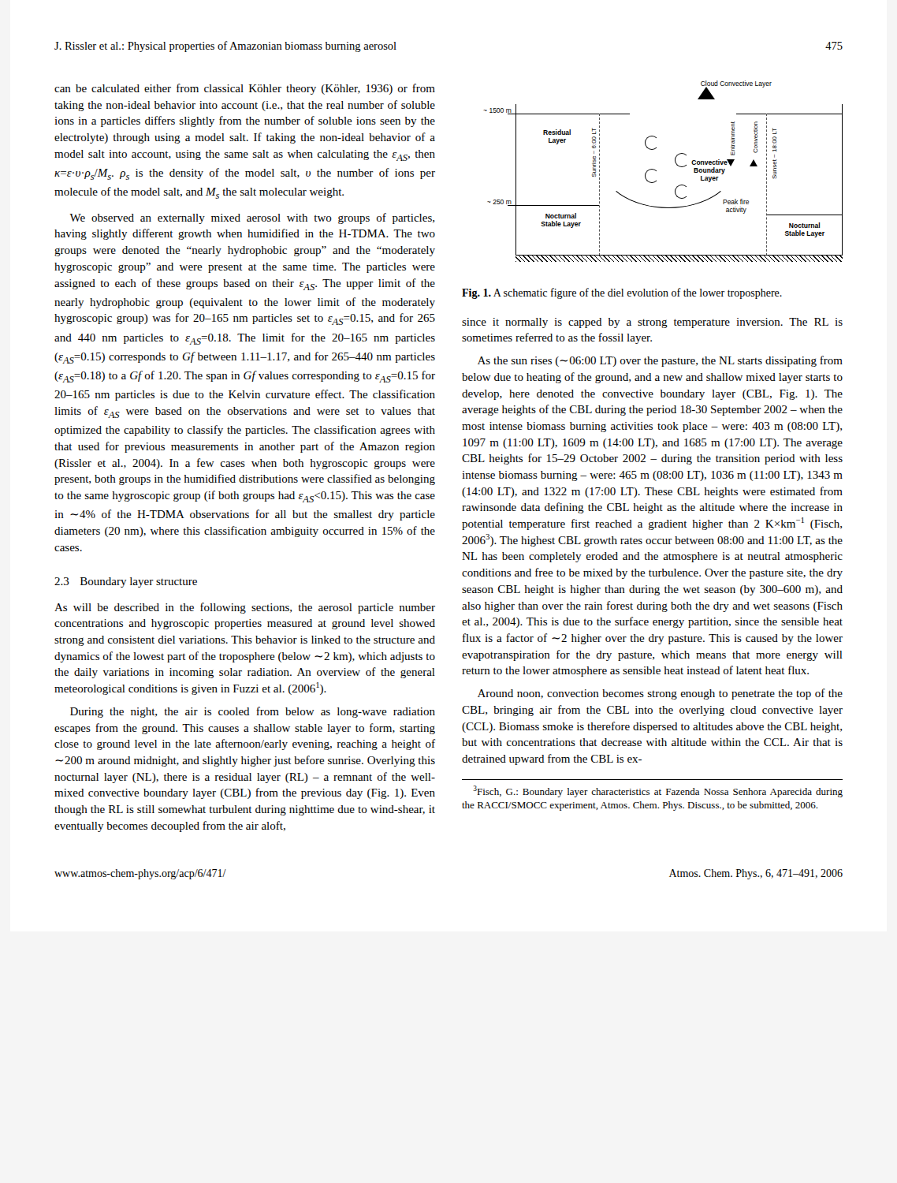J. Rissler et al.: Physical properties of Amazonian biomass burning aerosol 475
can be calculated either from classical Köhler theory (Köhler, 1936) or from taking the non-ideal behavior into account (i.e., that the real number of soluble ions in a particles differs slightly from the number of soluble ions seen by the electrolyte) through using a model salt. If taking the non-ideal behavior of a model salt into account, using the same salt as when calculating the εAS, then κ=ε·υ·ρs/Ms. ρs is the density of the model salt, υ the number of ions per molecule of the model salt, and Ms the salt molecular weight.
We observed an externally mixed aerosol with two groups of particles, having slightly different growth when humidified in the H-TDMA. The two groups were denoted the “nearly hydrophobic group” and the “moderately hygroscopic group” and were present at the same time. The particles were assigned to each of these groups based on their εAS. The upper limit of the nearly hydrophobic group (equivalent to the lower limit of the moderately hygroscopic group) was for 20–165 nm particles set to εAS=0.15, and for 265 and 440 nm particles to εAS=0.18. The limit for the 20–165 nm particles (εAS=0.15) corresponds to Gf between 1.11–1.17, and for 265–440 nm particles (εAS=0.18) to a Gf of 1.20. The span in Gf values corresponding to εAS=0.15 for 20–165 nm particles is due to the Kelvin curvature effect. The classification limits of εAS were based on the observations and were set to values that optimized the capability to classify the particles. The classification agrees with that used for previous measurements in another part of the Amazon region (Rissler et al., 2004). In a few cases when both hygroscopic groups were present, both groups in the humidified distributions were classified as belonging to the same hygroscopic group (if both groups had εAS<0.15). This was the case in ∼4% of the H-TDMA observations for all but the smallest dry particle diameters (20 nm), where this classification ambiguity occurred in 15% of the cases.
2.3 Boundary layer structure
As will be described in the following sections, the aerosol particle number concentrations and hygroscopic properties measured at ground level showed strong and consistent diel variations. This behavior is linked to the structure and dynamics of the lowest part of the troposphere (below ∼2 km), which adjusts to the daily variations in incoming solar radiation. An overview of the general meteorological conditions is given in Fuzzi et al. (20061).
During the night, the air is cooled from below as long-wave radiation escapes from the ground. This causes a shallow stable layer to form, starting close to ground level in the late afternoon/early evening, reaching a height of ∼200 m around midnight, and slightly higher just before sunrise. Overlying this nocturnal layer (NL), there is a residual layer (RL) – a remnant of the well-mixed convective boundary layer (CBL) from the previous day (Fig. 1). Even though the RL is still somewhat turbulent during nighttime due to wind-shear, it eventually becomes decoupled from the air aloft,
Cloud Convective Layer
~ 1500 m
~ 250 m
Residual
Layer
Nocturnal
Stable Layer
Nocturnal
Stable Layer
Convective
Boundary
Layer
Sunrise ~ 6:00 LT
Sunset ~ 18:00 LT
Entrainment
Convection
Peak fire
activity
Fig. 1. A schematic figure of the diel evolution of the lower troposphere.
since it normally is capped by a strong temperature inversion. The RL is sometimes referred to as the fossil layer.
As the sun rises (∼06:00 LT) over the pasture, the NL starts dissipating from below due to heating of the ground, and a new and shallow mixed layer starts to develop, here denoted the convective boundary layer (CBL, Fig. 1). The average heights of the CBL during the period 18-30 September 2002 – when the most intense biomass burning activities took place – were: 403 m (08:00 LT), 1097 m (11:00 LT), 1609 m (14:00 LT), and 1685 m (17:00 LT). The average CBL heights for 15–29 October 2002 – during the transition period with less intense biomass burning – were: 465 m (08:00 LT), 1036 m (11:00 LT), 1343 m (14:00 LT), and 1322 m (17:00 LT). These CBL heights were estimated from rawinsonde data defining the CBL height as the altitude where the increase in potential temperature first reached a gradient higher than 2 K×km−1 (Fisch, 20063). The highest CBL growth rates occur between 08:00 and 11:00 LT, as the NL has been completely eroded and the atmosphere is at neutral atmospheric conditions and free to be mixed by the turbulence. Over the pasture site, the dry season CBL height is higher than during the wet season (by 300–600 m), and also higher than over the rain forest during both the dry and wet seasons (Fisch et al., 2004). This is due to the surface energy partition, since the sensible heat flux is a factor of ∼2 higher over the dry pasture. This is caused by the lower evapotranspiration for the dry pasture, which means that more energy will return to the lower atmosphere as sensible heat instead of latent heat flux.
Around noon, convection becomes strong enough to penetrate the top of the CBL, bringing air from the CBL into the overlying cloud convective layer (CCL). Biomass smoke is therefore dispersed to altitudes above the CBL height, but with concentrations that decrease with altitude within the CCL. Air that is detrained upward from the CBL is ex-
3Fisch, G.: Boundary layer characteristics at Fazenda Nossa Senhora Aparecida during the RACCI/SMOCC experiment, Atmos. Chem. Phys. Discuss., to be submitted, 2006.
www.atmos-chem-phys.org/acp/6/471/ Atmos. Chem. Phys., 6, 471–491, 2006